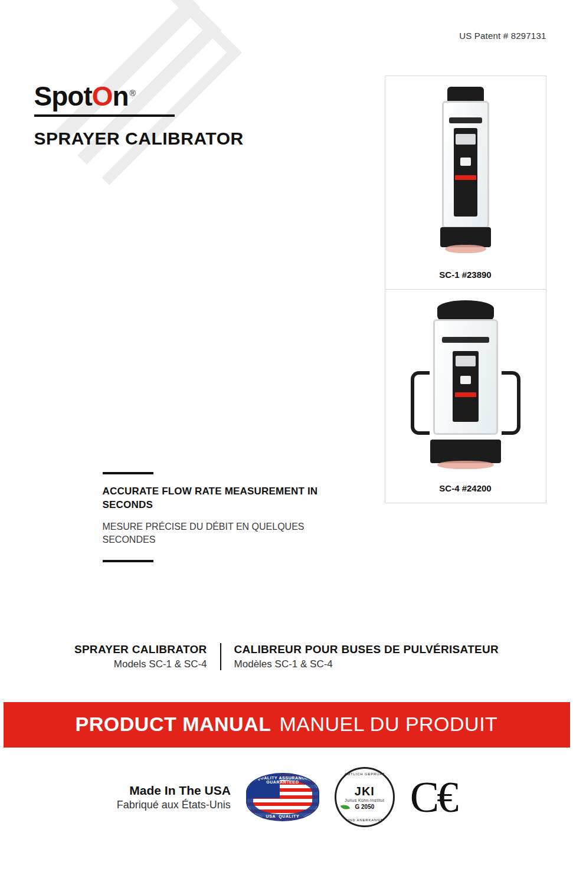US Patent # 8297131
SpotOn®
SPRAYER CALIBRATOR
SC-1 #23890
SC-4 #24200
ACCURATE FLOW RATE MEASUREMENT IN SECONDS
MESURE PRÉCISE DU DÉBIT EN QUELQUES SECONDES
SPRAYER CALIBRATOR
Models SC-1 & SC-4
CALIBREUR POUR BUSES DE PULVÉRISATEUR
Modèles SC-1 & SC-4
PRODUCT MANUAL MANUEL DU PRODUIT
Made In The USA
Fabriqué aux États-Unis
QUALITY ASSURANCE GUARANTEED USA QUALITY
Amtlich geprüft JKI Julius Kühn-Institut G 2050 und anerkannt
C€